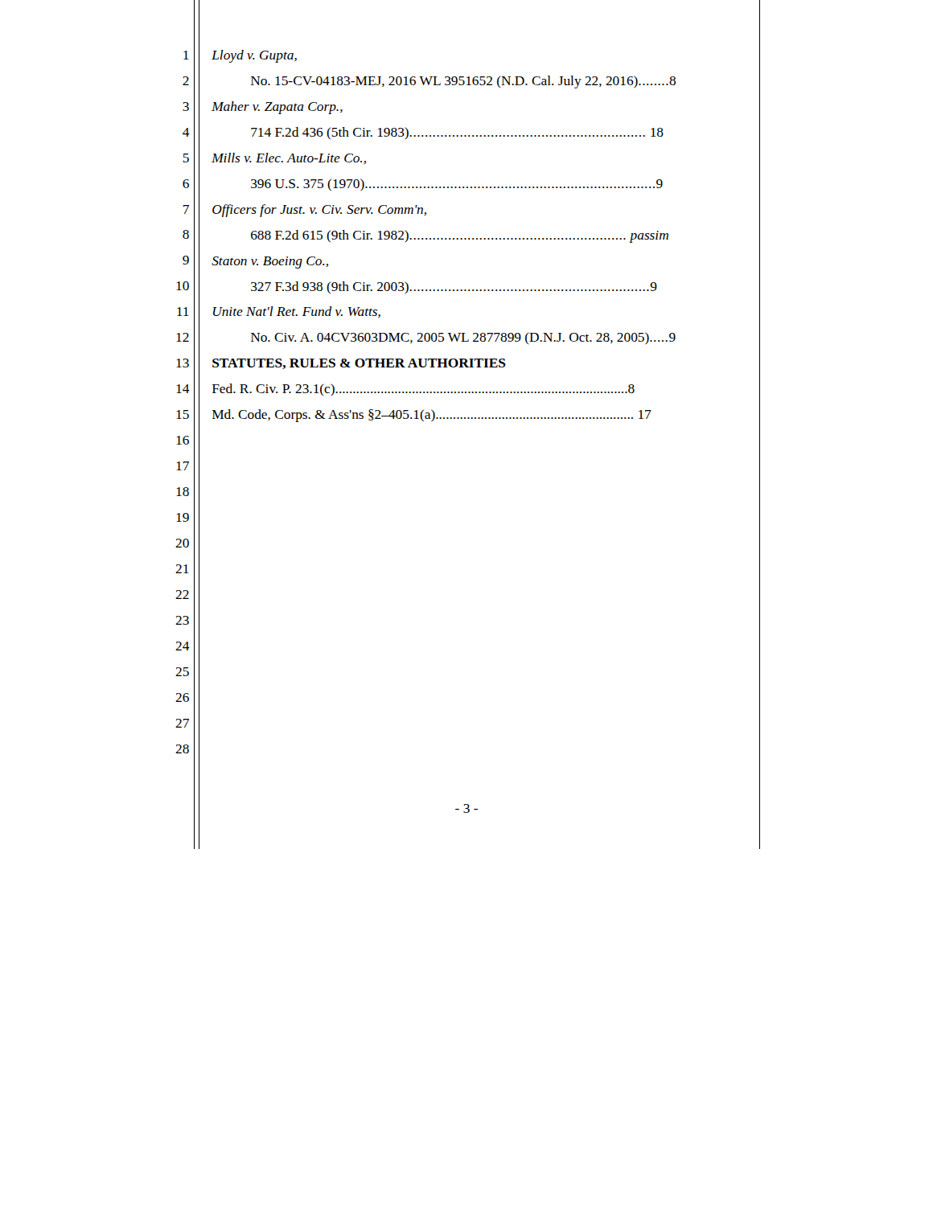1
2
3
4
5
6
7
8
9
10
11
12
13
14
15
16
17
18
19
20
21
22
23
24
25
26
27
28
Lloyd v. Gupta,
No. 15-CV-04183-MEJ, 2016 WL 3951652 (N.D. Cal. July 22, 2016)........ 8
Maher v. Zapata Corp.,
714 F.2d 436 (5th Cir. 1983)............................................................. 18
Mills v. Elec. Auto-Lite Co.,
396 U.S. 375 (1970)........................................................................... 9
Officers for Just. v. Civ. Serv. Comm'n,
688 F.2d 615 (9th Cir. 1982)........................................................ passim
Staton v. Boeing Co.,
327 F.3d 938 (9th Cir. 2003).............................................................. 9
Unite Nat'l Ret. Fund v. Watts,
No. Civ. A. 04CV3603DMC, 2005 WL 2877899 (D.N.J. Oct. 28, 2005)..... 9
STATUTES, RULES & OTHER AUTHORITIES
Fed. R. Civ. P. 23.1(c).................................................................................... 8
Md. Code, Corps. & Ass'ns §2–405.1(a)......................................................... 17
- 3 -